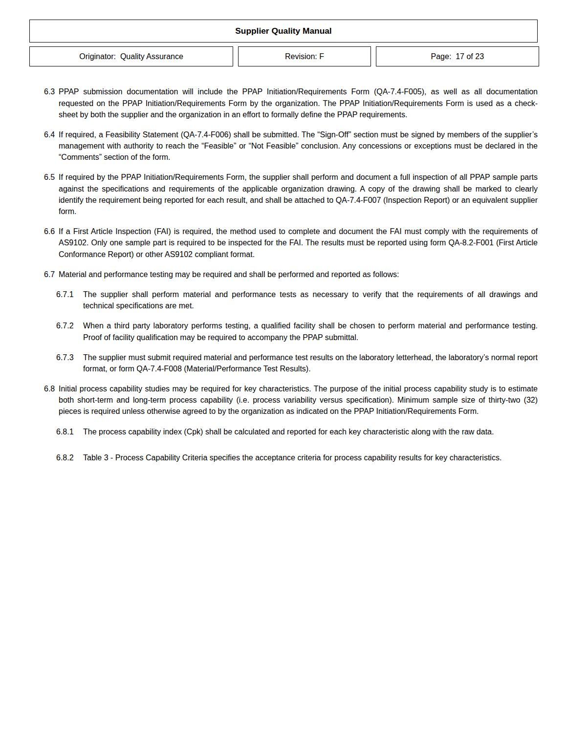Supplier Quality Manual
Originator: Quality Assurance
Revision: F
Page: 17 of 23
6.3
PPAP submission documentation will include the PPAP Initiation/Requirements Form (QA-7.4-F005), as well as all documentation requested on the PPAP Initiation/Requirements Form by the organization. The PPAP Initiation/Requirements Form is used as a check-sheet by both the supplier and the organization in an effort to formally define the PPAP requirements.
6.4
If required, a Feasibility Statement (QA-7.4-F006) shall be submitted. The “Sign-Off” section must be signed by members of the supplier’s management with authority to reach the “Feasible” or “Not Feasible” conclusion. Any concessions or exceptions must be declared in the “Comments” section of the form.
6.5
If required by the PPAP Initiation/Requirements Form, the supplier shall perform and document a full inspection of all PPAP sample parts against the specifications and requirements of the applicable organization drawing. A copy of the drawing shall be marked to clearly identify the requirement being reported for each result, and shall be attached to QA-7.4-F007 (Inspection Report) or an equivalent supplier form.
6.6
If a First Article Inspection (FAI) is required, the method used to complete and document the FAI must comply with the requirements of AS9102. Only one sample part is required to be inspected for the FAI. The results must be reported using form QA-8.2-F001 (First Article Conformance Report) or other AS9102 compliant format.
6.7
Material and performance testing may be required and shall be performed and reported as follows:
6.7.1
The supplier shall perform material and performance tests as necessary to verify that the requirements of all drawings and technical specifications are met.
6.7.2
When a third party laboratory performs testing, a qualified facility shall be chosen to perform material and performance testing. Proof of facility qualification may be required to accompany the PPAP submittal.
6.7.3
The supplier must submit required material and performance test results on the laboratory letterhead, the laboratory’s normal report format, or form QA-7.4-F008 (Material/Performance Test Results).
6.8
Initial process capability studies may be required for key characteristics. The purpose of the initial process capability study is to estimate both short-term and long-term process capability (i.e. process variability versus specification). Minimum sample size of thirty-two (32) pieces is required unless otherwise agreed to by the organization as indicated on the PPAP Initiation/Requirements Form.
6.8.1
The process capability index (Cpk) shall be calculated and reported for each key characteristic along with the raw data.
6.8.2
Table 3 - Process Capability Criteria specifies the acceptance criteria for process capability results for key characteristics.